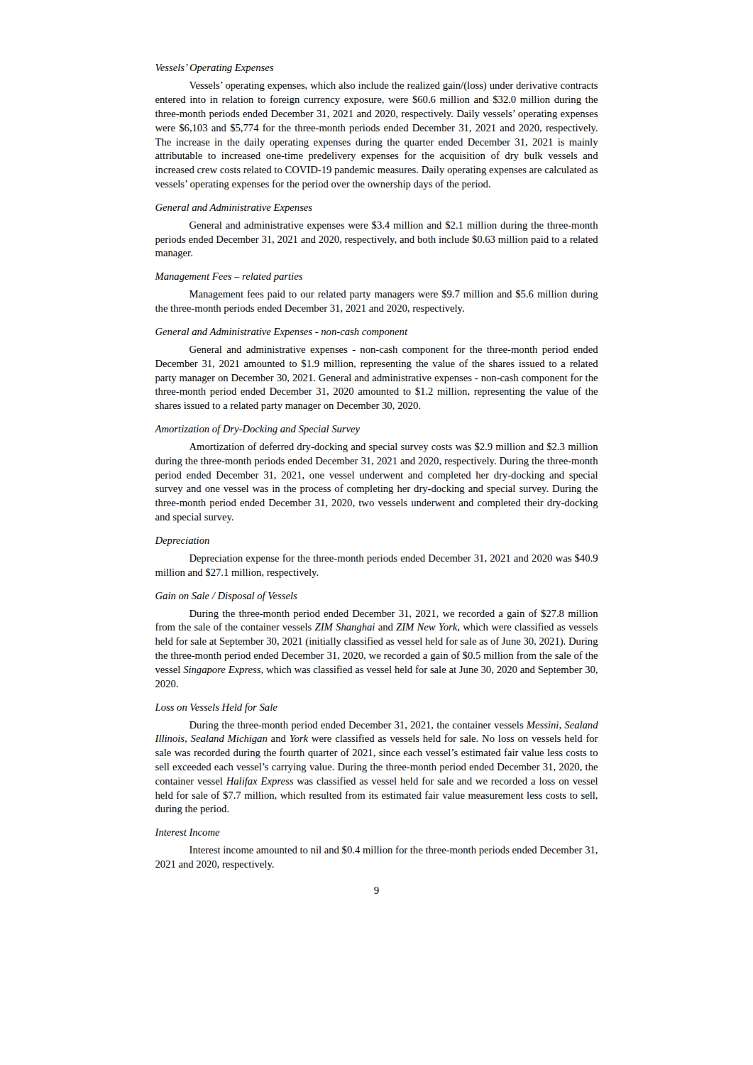Vessels’ Operating Expenses
Vessels’ operating expenses, which also include the realized gain/(loss) under derivative contracts entered into in relation to foreign currency exposure, were $60.6 million and $32.0 million during the three-month periods ended December 31, 2021 and 2020, respectively. Daily vessels’ operating expenses were $6,103 and $5,774 for the three-month periods ended December 31, 2021 and 2020, respectively. The increase in the daily operating expenses during the quarter ended December 31, 2021 is mainly attributable to increased one-time predelivery expenses for the acquisition of dry bulk vessels and increased crew costs related to COVID-19 pandemic measures. Daily operating expenses are calculated as vessels’ operating expenses for the period over the ownership days of the period.
General and Administrative Expenses
General and administrative expenses were $3.4 million and $2.1 million during the three-month periods ended December 31, 2021 and 2020, respectively, and both include $0.63 million paid to a related manager.
Management Fees – related parties
Management fees paid to our related party managers were $9.7 million and $5.6 million during the three-month periods ended December 31, 2021 and 2020, respectively.
General and Administrative Expenses - non-cash component
General and administrative expenses - non-cash component for the three-month period ended December 31, 2021 amounted to $1.9 million, representing the value of the shares issued to a related party manager on December 30, 2021. General and administrative expenses - non-cash component for the three-month period ended December 31, 2020 amounted to $1.2 million, representing the value of the shares issued to a related party manager on December 30, 2020.
Amortization of Dry-Docking and Special Survey
Amortization of deferred dry-docking and special survey costs was $2.9 million and $2.3 million during the three-month periods ended December 31, 2021 and 2020, respectively. During the three-month period ended December 31, 2021, one vessel underwent and completed her dry-docking and special survey and one vessel was in the process of completing her dry-docking and special survey. During the three-month period ended December 31, 2020, two vessels underwent and completed their dry-docking and special survey.
Depreciation
Depreciation expense for the three-month periods ended December 31, 2021 and 2020 was $40.9 million and $27.1 million, respectively.
Gain on Sale / Disposal of Vessels
During the three-month period ended December 31, 2021, we recorded a gain of $27.8 million from the sale of the container vessels ZIM Shanghai and ZIM New York, which were classified as vessels held for sale at September 30, 2021 (initially classified as vessel held for sale as of June 30, 2021). During the three-month period ended December 31, 2020, we recorded a gain of $0.5 million from the sale of the vessel Singapore Express, which was classified as vessel held for sale at June 30, 2020 and September 30, 2020.
Loss on Vessels Held for Sale
During the three-month period ended December 31, 2021, the container vessels Messini, Sealand Illinois, Sealand Michigan and York were classified as vessels held for sale. No loss on vessels held for sale was recorded during the fourth quarter of 2021, since each vessel’s estimated fair value less costs to sell exceeded each vessel’s carrying value. During the three-month period ended December 31, 2020, the container vessel Halifax Express was classified as vessel held for sale and we recorded a loss on vessel held for sale of $7.7 million, which resulted from its estimated fair value measurement less costs to sell, during the period.
Interest Income
Interest income amounted to nil and $0.4 million for the three-month periods ended December 31, 2021 and 2020, respectively.
9